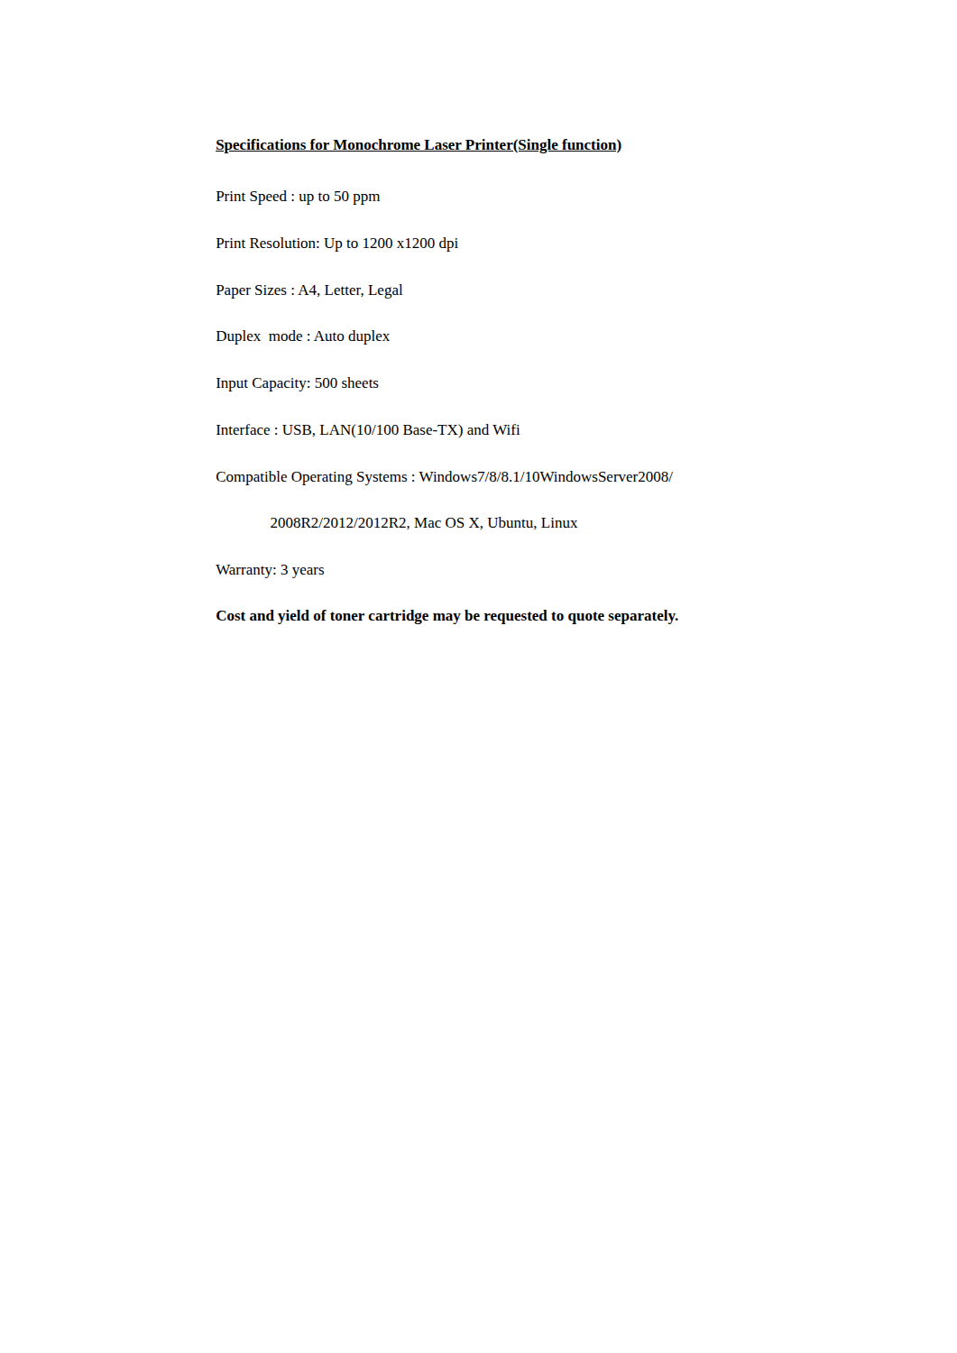Specifications for Monochrome Laser Printer(Single function)
Print Speed : up to 50 ppm
Print Resolution: Up to 1200 x1200 dpi
Paper Sizes : A4, Letter, Legal
Duplex mode : Auto duplex
Input Capacity: 500 sheets
Interface : USB, LAN(10/100 Base-TX) and Wifi
Compatible Operating Systems : Windows7/8/8.1/10WindowsServer2008/ 2008R2/2012/2012R2, Mac OS X, Ubuntu, Linux
Warranty: 3 years
Cost and yield of toner cartridge may be requested to quote separately.